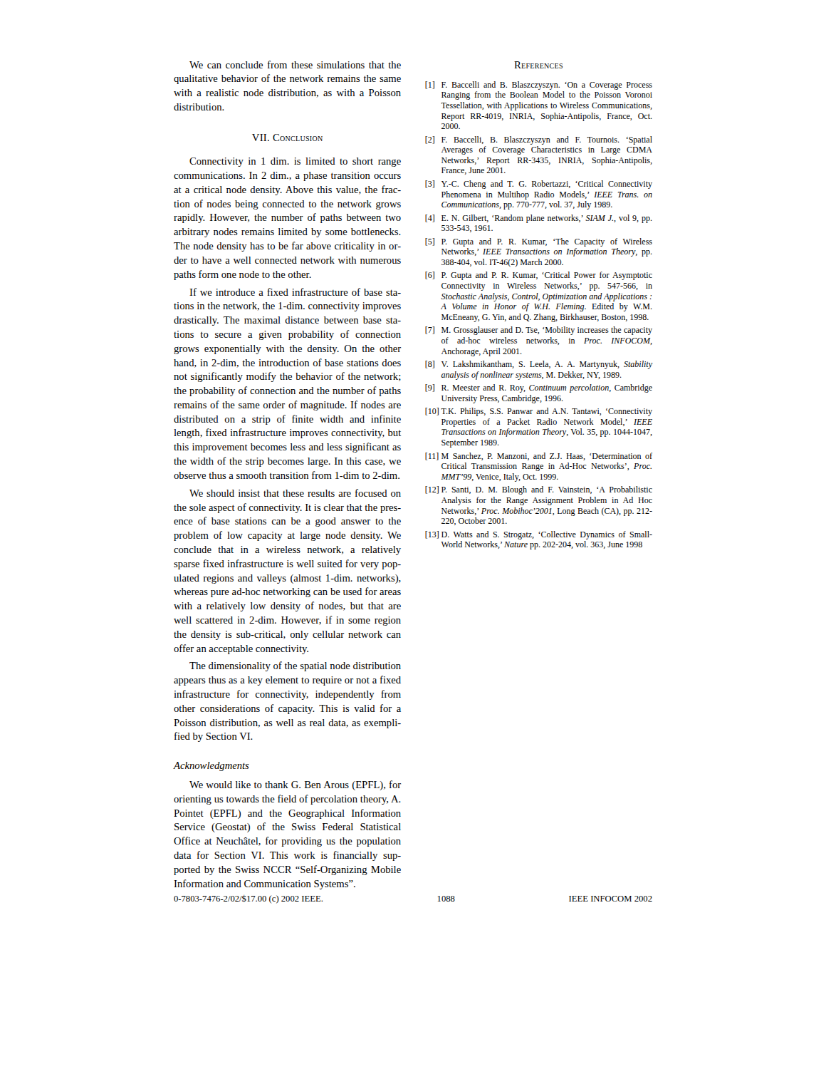We can conclude from these simulations that the qualitative behavior of the network remains the same with a realistic node distribution, as with a Poisson distribution.
VII. Conclusion
Connectivity in 1 dim. is limited to short range communications. In 2 dim., a phase transition occurs at a critical node density. Above this value, the fraction of nodes being connected to the network grows rapidly. However, the number of paths between two arbitrary nodes remains limited by some bottlenecks. The node density has to be far above criticality in order to have a well connected network with numerous paths form one node to the other.
If we introduce a fixed infrastructure of base stations in the network, the 1-dim. connectivity improves drastically. The maximal distance between base stations to secure a given probability of connection grows exponentially with the density. On the other hand, in 2-dim, the introduction of base stations does not significantly modify the behavior of the network; the probability of connection and the number of paths remains of the same order of magnitude. If nodes are distributed on a strip of finite width and infinite length, fixed infrastructure improves connectivity, but this improvement becomes less and less significant as the width of the strip becomes large. In this case, we observe thus a smooth transition from 1-dim to 2-dim.
We should insist that these results are focused on the sole aspect of connectivity. It is clear that the presence of base stations can be a good answer to the problem of low capacity at large node density. We conclude that in a wireless network, a relatively sparse fixed infrastructure is well suited for very populated regions and valleys (almost 1-dim. networks), whereas pure ad-hoc networking can be used for areas with a relatively low density of nodes, but that are well scattered in 2-dim. However, if in some region the density is sub-critical, only cellular network can offer an acceptable connectivity.
The dimensionality of the spatial node distribution appears thus as a key element to require or not a fixed infrastructure for connectivity, independently from other considerations of capacity. This is valid for a Poisson distribution, as well as real data, as exemplified by Section VI.
Acknowledgments
We would like to thank G. Ben Arous (EPFL), for orienting us towards the field of percolation theory, A. Pointet (EPFL) and the Geographical Information Service (Geostat) of the Swiss Federal Statistical Office at Neuchâtel, for providing us the population data for Section VI. This work is financially supported by the Swiss NCCR “Self-Organizing Mobile Information and Communication Systems”.
References
[1] F. Baccelli and B. Blaszczyszyn. ‘On a Coverage Process Ranging from the Boolean Model to the Poisson Voronoi Tessellation, with Applications to Wireless Communications, Report RR-4019, INRIA, Sophia-Antipolis, France, Oct. 2000.
[2] F. Baccelli, B. Blaszczyszyn and F. Tournois. ‘Spatial Averages of Coverage Characteristics in Large CDMA Networks,’ Report RR-3435, INRIA, Sophia-Antipolis, France, June 2001.
[3] Y.-C. Cheng and T. G. Robertazzi, ‘Critical Connectivity Phenomena in Multihop Radio Models,’ IEEE Trans. on Communications, pp. 770-777, vol. 37, July 1989.
[4] E. N. Gilbert, ‘Random plane networks,’ SIAM J., vol 9, pp. 533-543, 1961.
[5] P. Gupta and P. R. Kumar, ‘The Capacity of Wireless Networks,’ IEEE Transactions on Information Theory, pp. 388-404, vol. IT-46(2) March 2000.
[6] P. Gupta and P. R. Kumar, ‘Critical Power for Asymptotic Connectivity in Wireless Networks,’ pp. 547-566, in Stochastic Analysis, Control, Optimization and Applications : A Volume in Honor of W.H. Fleming. Edited by W.M. McEneany, G. Yin, and Q. Zhang, Birkhauser, Boston, 1998.
[7] M. Grossglauser and D. Tse, ‘Mobility increases the capacity of ad-hoc wireless networks, in Proc. INFOCOM, Anchorage, April 2001.
[8] V. Lakshmikantham, S. Leela, A. A. Martynyuk, Stability analysis of nonlinear systems, M. Dekker, NY, 1989.
[9] R. Meester and R. Roy, Continuum percolation, Cambridge University Press, Cambridge, 1996.
[10] T.K. Philips, S.S. Panwar and A.N. Tantawi, ‘Connectivity Properties of a Packet Radio Network Model,’ IEEE Transactions on Information Theory, Vol. 35, pp. 1044-1047, September 1989.
[11] M Sanchez, P. Manzoni, and Z.J. Haas, ‘Determination of Critical Transmission Range in Ad-Hoc Networks’, Proc. MMT’99, Venice, Italy, Oct. 1999.
[12] P. Santi, D. M. Blough and F. Vainstein, ‘A Probabilistic Analysis for the Range Assignment Problem in Ad Hoc Networks,’ Proc. Mobihoc’2001, Long Beach (CA), pp. 212-220, October 2001.
[13] D. Watts and S. Strogatz, ‘Collective Dynamics of Small-World Networks,’ Nature pp. 202-204, vol. 363, June 1998
0-7803-7476-2/02/$17.00 (c) 2002 IEEE.
1088
IEEE INFOCOM 2002